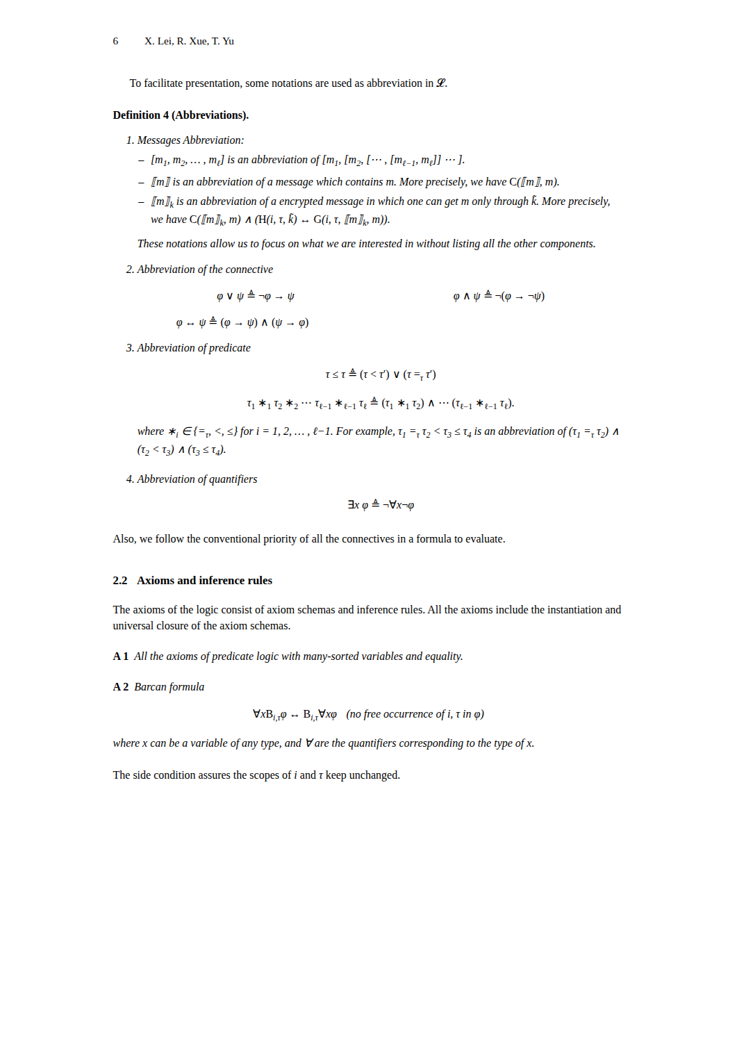6 X. Lei, R. Xue, T. Yu
To facilitate presentation, some notations are used as abbreviation in 𝓛.
Definition 4 (Abbreviations).
Messages Abbreviation:
[m1, m2, … , mℓ] is an abbreviation of [m1, [m2, [⋯ , [mℓ−1, mℓ]] ⋯ ].
⟦m⟧ is an abbreviation of a message which contains m. More precisely, we have C(⟦m⟧, m).
⟦m⟧k is an abbreviation of a encrypted message in which one can get m only through k̃. More precisely, we have C(⟦m⟧k, m) ∧ (H(i, τ, k̃) ↔ G(i, τ, ⟦m⟧k, m)).
These notations allow us to focus on what we are interested in without listing all the other components.
Abbreviation of the connective
φ ∨ ψ ≜ ¬φ → ψ φ ∧ ψ ≜ ¬(φ → ¬ψ)
φ ↔ ψ ≜ (φ → ψ) ∧ (ψ → φ)
Abbreviation of predicate
τ ≤ τ ≜ (τ < τ′) ∨ (τ =τ τ′)
τ1 ∗1 τ2 ∗2 ⋯ τℓ−1 ∗ℓ−1 τℓ ≜ (τ1 ∗1 τ2) ∧ ⋯ (τℓ−1 ∗ℓ−1 τℓ).
where ∗i ∈ {=τ, <, ≤} for i = 1, 2, … , ℓ−1. For example, τ1 =τ τ2 < τ3 ≤ τ4 is an abbreviation of (τ1 =τ τ2) ∧ (τ2 < τ3) ∧ (τ3 ≤ τ4).
Abbreviation of quantifiers
∃x φ ≜ ¬∀x¬φ
Also, we follow the conventional priority of all the connectives in a formula to evaluate.
2.2 Axioms and inference rules
The axioms of the logic consist of axiom schemas and inference rules. All the axioms include the instantiation and universal closure of the axiom schemas.
A 1 All the axioms of predicate logic with many-sorted variables and equality.
A 2 Barcan formula
∀xBi,τφ ↔ Bi,τ∀xφ (no free occurrence of i, τ in φ)
where x can be a variable of any type, and ∀ are the quantifiers corresponding to the type of x.
The side condition assures the scopes of i and τ keep unchanged.